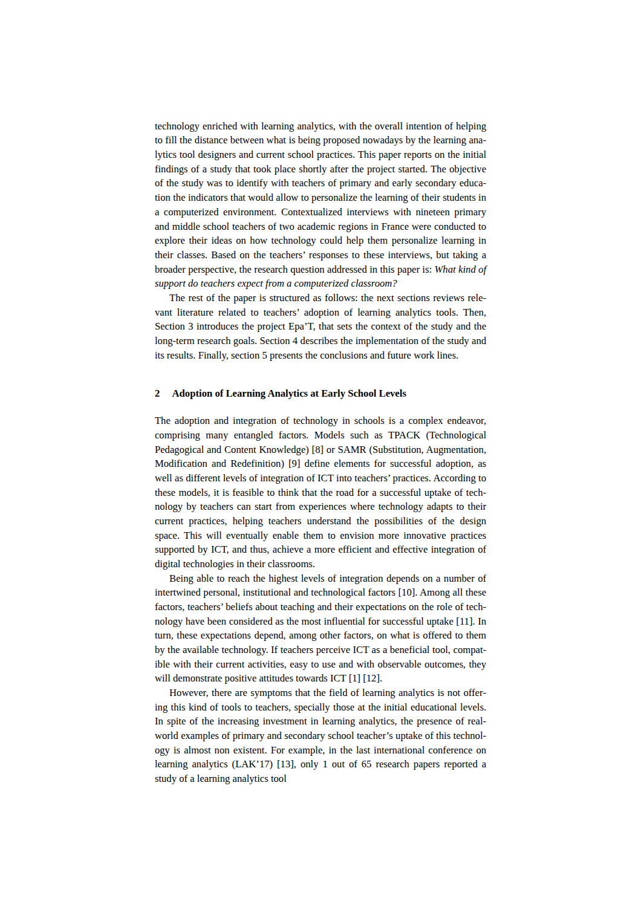technology enriched with learning analytics, with the overall intention of helping to fill the distance between what is being proposed nowadays by the learning analytics tool designers and current school practices. This paper reports on the initial findings of a study that took place shortly after the project started. The objective of the study was to identify with teachers of primary and early secondary education the indicators that would allow to personalize the learning of their students in a computerized environment. Contextualized interviews with nineteen primary and middle school teachers of two academic regions in France were conducted to explore their ideas on how technology could help them personalize learning in their classes. Based on the teachers’ responses to these interviews, but taking a broader perspective, the research question addressed in this paper is: What kind of support do teachers expect from a computerized classroom?
The rest of the paper is structured as follows: the next sections reviews relevant literature related to teachers’ adoption of learning analytics tools. Then, Section 3 introduces the project Epa’T, that sets the context of the study and the long-term research goals. Section 4 describes the implementation of the study and its results. Finally, section 5 presents the conclusions and future work lines.
2 Adoption of Learning Analytics at Early School Levels
The adoption and integration of technology in schools is a complex endeavor, comprising many entangled factors. Models such as TPACK (Technological Pedagogical and Content Knowledge) [8] or SAMR (Substitution, Augmentation, Modification and Redefinition) [9] define elements for successful adoption, as well as different levels of integration of ICT into teachers’ practices. According to these models, it is feasible to think that the road for a successful uptake of technology by teachers can start from experiences where technology adapts to their current practices, helping teachers understand the possibilities of the design space. This will eventually enable them to envision more innovative practices supported by ICT, and thus, achieve a more efficient and effective integration of digital technologies in their classrooms.
Being able to reach the highest levels of integration depends on a number of intertwined personal, institutional and technological factors [10]. Among all these factors, teachers’ beliefs about teaching and their expectations on the role of technology have been considered as the most influential for successful uptake [11]. In turn, these expectations depend, among other factors, on what is offered to them by the available technology. If teachers perceive ICT as a beneficial tool, compatible with their current activities, easy to use and with observable outcomes, they will demonstrate positive attitudes towards ICT [1] [12].
However, there are symptoms that the field of learning analytics is not offering this kind of tools to teachers, specially those at the initial educational levels. In spite of the increasing investment in learning analytics, the presence of real-world examples of primary and secondary school teacher’s uptake of this technology is almost non existent. For example, in the last international conference on learning analytics (LAK’17) [13], only 1 out of 65 research papers reported a study of a learning analytics tool